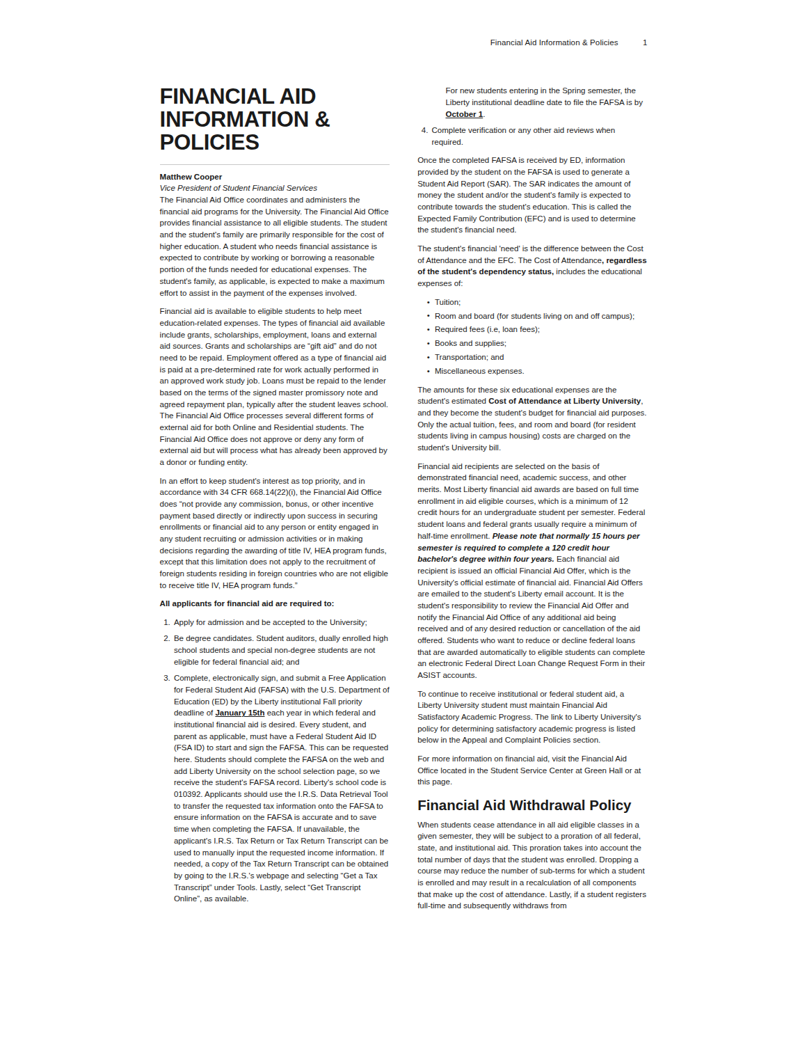Financial Aid Information & Policies 1
Financial Aid Information & Policies
Matthew Cooper Vice President of Student Financial Services
The Financial Aid Office coordinates and administers the financial aid programs for the University. The Financial Aid Office provides financial assistance to all eligible students. The student and the student's family are primarily responsible for the cost of higher education. A student who needs financial assistance is expected to contribute by working or borrowing a reasonable portion of the funds needed for educational expenses. The student's family, as applicable, is expected to make a maximum effort to assist in the payment of the expenses involved.
Financial aid is available to eligible students to help meet education-related expenses. The types of financial aid available include grants, scholarships, employment, loans and external aid sources. Grants and scholarships are “gift aid” and do not need to be repaid. Employment offered as a type of financial aid is paid at a pre-determined rate for work actually performed in an approved work study job. Loans must be repaid to the lender based on the terms of the signed master promissory note and agreed repayment plan, typically after the student leaves school. The Financial Aid Office processes several different forms of external aid for both Online and Residential students. The Financial Aid Office does not approve or deny any form of external aid but will process what has already been approved by a donor or funding entity.
In an effort to keep student's interest as top priority, and in accordance with 34 CFR 668.14(22)(i), the Financial Aid Office does “not provide any commission, bonus, or other incentive payment based directly or indirectly upon success in securing enrollments or financial aid to any person or entity engaged in any student recruiting or admission activities or in making decisions regarding the awarding of title IV, HEA program funds, except that this limitation does not apply to the recruitment of foreign students residing in foreign countries who are not eligible to receive title IV, HEA program funds.”
All applicants for financial aid are required to:
Apply for admission and be accepted to the University;
Be degree candidates. Student auditors, dually enrolled high school students and special non-degree students are not eligible for federal financial aid; and
Complete, electronically sign, and submit a Free Application for Federal Student Aid (FAFSA) with the U.S. Department of Education (ED) by the Liberty institutional Fall priority deadline of January 15th each year in which federal and institutional financial aid is desired. Every student, and parent as applicable, must have a Federal Student Aid ID (FSA ID) to start and sign the FAFSA. This can be requested here. Students should complete the FAFSA on the web and add Liberty University on the school selection page, so we receive the student's FAFSA record. Liberty's school code is 010392. Applicants should use the I.R.S. Data Retrieval Tool to transfer the requested tax information onto the FAFSA to ensure information on the FAFSA is accurate and to save time when completing the FAFSA. If unavailable, the applicant's I.R.S. Tax Return or Tax Return Transcript can be used to manually input the requested income information. If needed, a copy of the Tax Return Transcript can be obtained by going to the I.R.S.'s webpage and selecting “Get a Tax Transcript” under Tools. Lastly, select “Get Transcript Online”, as available.
For new students entering in the Spring semester, the Liberty institutional deadline date to file the FAFSA is by October 1.
Complete verification or any other aid reviews when required.
Once the completed FAFSA is received by ED, information provided by the student on the FAFSA is used to generate a Student Aid Report (SAR). The SAR indicates the amount of money the student and/or the student's family is expected to contribute towards the student's education. This is called the Expected Family Contribution (EFC) and is used to determine the student's financial need.
The student's financial 'need' is the difference between the Cost of Attendance and the EFC. The Cost of Attendance, regardless of the student's dependency status, includes the educational expenses of:
Tuition;
Room and board (for students living on and off campus);
Required fees (i.e, loan fees);
Books and supplies;
Transportation; and
Miscellaneous expenses.
The amounts for these six educational expenses are the student's estimated Cost of Attendance at Liberty University, and they become the student's budget for financial aid purposes. Only the actual tuition, fees, and room and board (for resident students living in campus housing) costs are charged on the student's University bill.
Financial aid recipients are selected on the basis of demonstrated financial need, academic success, and other merits. Most Liberty financial aid awards are based on full time enrollment in aid eligible courses, which is a minimum of 12 credit hours for an undergraduate student per semester. Federal student loans and federal grants usually require a minimum of half-time enrollment. Please note that normally 15 hours per semester is required to complete a 120 credit hour bachelor's degree within four years. Each financial aid recipient is issued an official Financial Aid Offer, which is the University's official estimate of financial aid. Financial Aid Offers are emailed to the student's Liberty email account. It is the student's responsibility to review the Financial Aid Offer and notify the Financial Aid Office of any additional aid being received and of any desired reduction or cancellation of the aid offered. Students who want to reduce or decline federal loans that are awarded automatically to eligible students can complete an electronic Federal Direct Loan Change Request Form in their ASIST accounts.
To continue to receive institutional or federal student aid, a Liberty University student must maintain Financial Aid Satisfactory Academic Progress. The link to Liberty University's policy for determining satisfactory academic progress is listed below in the Appeal and Complaint Policies section.
For more information on financial aid, visit the Financial Aid Office located in the Student Service Center at Green Hall or at this page.
Financial Aid Withdrawal Policy
When students cease attendance in all aid eligible classes in a given semester, they will be subject to a proration of all federal, state, and institutional aid. This proration takes into account the total number of days that the student was enrolled. Dropping a course may reduce the number of sub-terms for which a student is enrolled and may result in a recalculation of all components that make up the cost of attendance. Lastly, if a student registers full-time and subsequently withdraws from